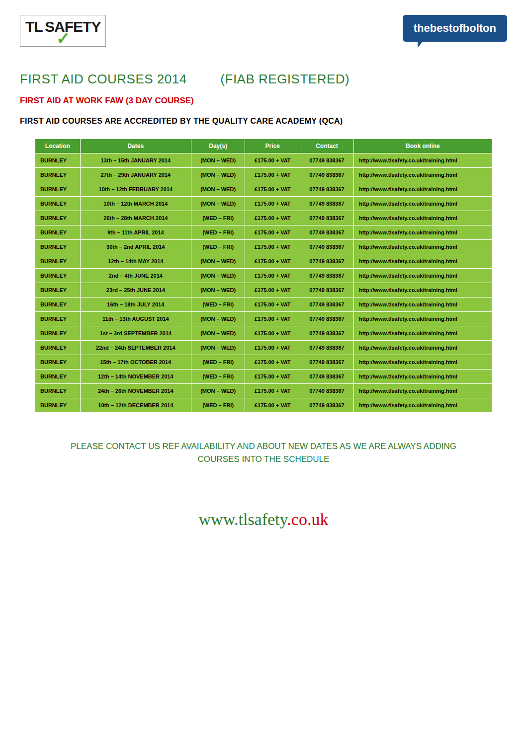TL SAFETY ✓
the best ofbolton
FIRST AID COURSES 2014 (FIAB REGISTERED)
FIRST AID AT WORK FAW (3 DAY COURSE)
FIRST AID COURSES ARE ACCREDITED BY THE QUALITY CARE ACADEMY (QCA)
| Location | Dates | Day(s) | Price | Contact | Book online |
| --- | --- | --- | --- | --- | --- |
| BURNLEY | 13th – 15th JANUARY 2014 | (MON – WED) | £175.00 + VAT | 07749 838367 | http://www.tlsafety.co.uk/training.html |
| BURNLEY | 27th – 29th JANUARY 2014 | (MON – WED) | £175.00 + VAT | 07749 838367 | http://www.tlsafety.co.uk/training.html |
| BURNLEY | 10th – 12th FEBRUARY 2014 | (MON – WED) | £175.00 + VAT | 07749 838367 | http://www.tlsafety.co.uk/training.html |
| BURNLEY | 10th – 12th MARCH 2014 | (MON – WED) | £175.00 + VAT | 07749 838367 | http://www.tlsafety.co.uk/training.html |
| BURNLEY | 26th – 28th MARCH 2014 | (WED – FRI) | £175.00 + VAT | 07749 838367 | http://www.tlsafety.co.uk/training.html |
| BURNLEY | 9th – 11th APRIL 2014 | (WED – FRI) | £175.00 + VAT | 07749 838367 | http://www.tlsafety.co.uk/training.html |
| BURNLEY | 30th – 2nd APRIL 2014 | (WED – FRI) | £175.00 + VAT | 07749 838367 | http://www.tlsafety.co.uk/training.html |
| BURNLEY | 12th – 14th MAY 2014 | (MON – WED) | £175.00 + VAT | 07749 838367 | http://www.tlsafety.co.uk/training.html |
| BURNLEY | 2nd – 4th JUNE 2014 | (MON – WED) | £175.00 + VAT | 07749 838367 | http://www.tlsafety.co.uk/training.html |
| BURNLEY | 23rd – 25th JUNE 2014 | (MON – WED) | £175.00 + VAT | 07749 838367 | http://www.tlsafety.co.uk/training.html |
| BURNLEY | 16th – 18th JULY 2014 | (WED – FRI) | £175.00 + VAT | 07749 838367 | http://www.tlsafety.co.uk/training.html |
| BURNLEY | 11th – 13th AUGUST 2014 | (MON – WED) | £175.00 + VAT | 07749 838367 | http://www.tlsafety.co.uk/training.html |
| BURNLEY | 1st – 3rd SEPTEMBER 2014 | (MON – WED) | £175.00 + VAT | 07749 838367 | http://www.tlsafety.co.uk/training.html |
| BURNLEY | 22nd – 24th SEPTEMBER 2014 | (MON – WED) | £175.00 + VAT | 07749 838367 | http://www.tlsafety.co.uk/training.html |
| BURNLEY | 15th – 17th OCTOBER 2014 | (WED – FRI) | £175.00 + VAT | 07749 838367 | http://www.tlsafety.co.uk/training.html |
| BURNLEY | 12th – 14th NOVEMBER 2014 | (WED – FRI) | £175.00 + VAT | 07749 838367 | http://www.tlsafety.co.uk/training.html |
| BURNLEY | 24th – 26th NOVEMBER 2014 | (MON – WED) | £175.00 + VAT | 07749 838367 | http://www.tlsafety.co.uk/training.html |
| BURNLEY | 10th – 12th DECEMBER 2014 | (WED – FRI) | £175.00 + VAT | 07749 838367 | http://www.tlsafety.co.uk/training.html |
PLEASE CONTACT US REF AVAILABILITY AND ABOUT NEW DATES AS WE ARE ALWAYS ADDING COURSES INTO THE SCHEDULE
www. tlsafety.co.uk